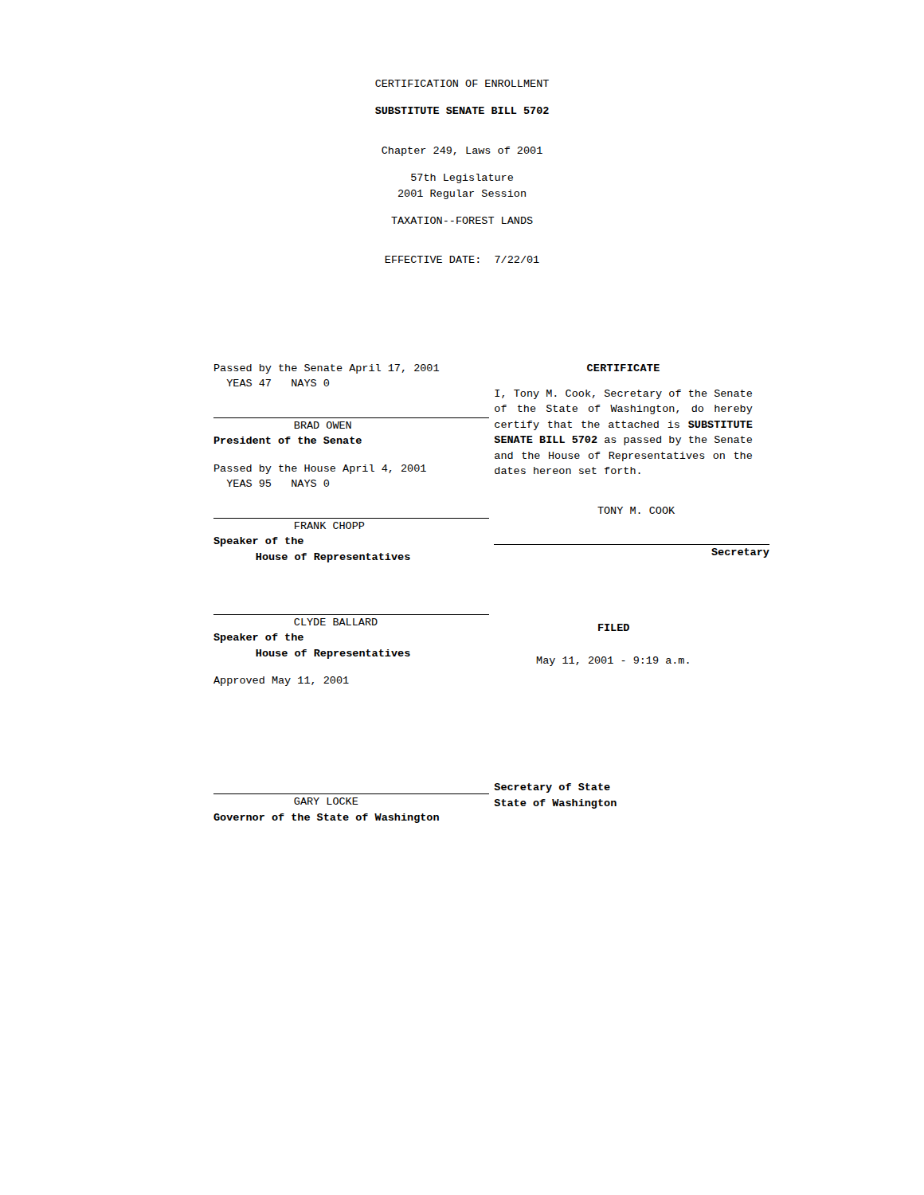CERTIFICATION OF ENROLLMENT
SUBSTITUTE SENATE BILL 5702
Chapter 249, Laws of 2001
57th Legislature
2001 Regular Session
TAXATION--FOREST LANDS
EFFECTIVE DATE: 7/22/01
Passed by the Senate April 17, 2001
YEAS 47 NAYS 0
BRAD OWEN
President of the Senate
Passed by the House April 4, 2001
YEAS 95 NAYS 0
FRANK CHOPP
Speaker of the
House of Representatives
CLYDE BALLARD
Speaker of the
House of Representatives
Approved May 11, 2001
CERTIFICATE
I, Tony M. Cook, Secretary of the Senate of the State of Washington, do hereby certify that the attached is SUBSTITUTE SENATE BILL 5702 as passed by the Senate and the House of Representatives on the dates hereon set forth.
TONY M. COOK
Secretary
FILED
May 11, 2001 - 9:19 a.m.
GARY LOCKE
Governor of the State of Washington
Secretary of State
State of Washington